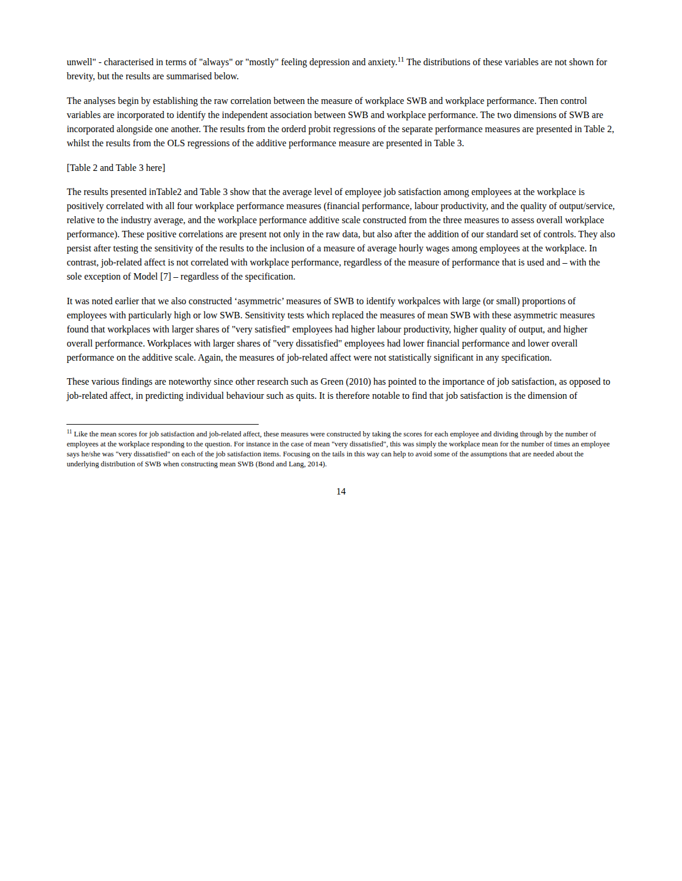unwell" - characterised in terms of "always" or "mostly" feeling depression and anxiety.11 The distributions of these variables are not shown for brevity, but the results are summarised below.
The analyses begin by establishing the raw correlation between the measure of workplace SWB and workplace performance. Then control variables are incorporated to identify the independent association between SWB and workplace performance. The two dimensions of SWB are incorporated alongside one another. The results from the orderd probit regressions of the separate performance measures are presented in Table 2, whilst the results from the OLS regressions of the additive performance measure are presented in Table 3.
[Table 2 and Table 3 here]
The results presented inTable2 and Table 3 show that the average level of employee job satisfaction among employees at the workplace is positively correlated with all four workplace performance measures (financial performance, labour productivity, and the quality of output/service, relative to the industry average, and the workplace performance additive scale constructed from the three measures to assess overall workplace performance). These positive correlations are present not only in the raw data, but also after the addition of our standard set of controls. They also persist after testing the sensitivity of the results to the inclusion of a measure of average hourly wages among employees at the workplace. In contrast, job-related affect is not correlated with workplace performance, regardless of the measure of performance that is used and – with the sole exception of Model [7] – regardless of the specification.
It was noted earlier that we also constructed ‘asymmetric’ measures of SWB to identify workpalces with large (or small) proportions of employees with particularly high or low SWB. Sensitivity tests which replaced the measures of mean SWB with these asymmetric measures found that workplaces with larger shares of "very satisfied" employees had higher labour productivity, higher quality of output, and higher overall performance. Workplaces with larger shares of "very dissatisfied" employees had lower financial performance and lower overall performance on the additive scale. Again, the measures of job-related affect were not statistically significant in any specification.
These various findings are noteworthy since other research such as Green (2010) has pointed to the importance of job satisfaction, as opposed to job-related affect, in predicting individual behaviour such as quits. It is therefore notable to find that job satisfaction is the dimension of
11 Like the mean scores for job satisfaction and job-related affect, these measures were constructed by taking the scores for each employee and dividing through by the number of employees at the workplace responding to the question. For instance in the case of mean "very dissatisfied", this was simply the workplace mean for the number of times an employee says he/she was "very dissatisfied" on each of the job satisfaction items. Focusing on the tails in this way can help to avoid some of the assumptions that are needed about the underlying distribution of SWB when constructing mean SWB (Bond and Lang, 2014).
14